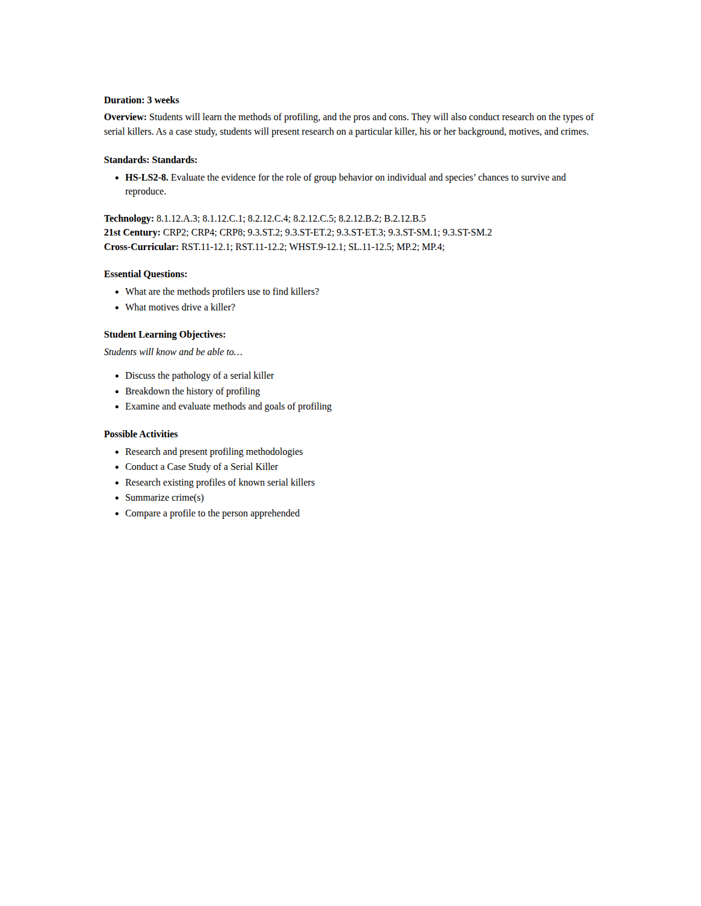Duration: 3 weeks
Overview: Students will learn the methods of profiling, and the pros and cons. They will also conduct research on the types of serial killers. As a case study, students will present research on a particular killer, his or her background, motives, and crimes.
Standards: Standards:
HS-LS2-8. Evaluate the evidence for the role of group behavior on individual and species’ chances to survive and reproduce.
Technology: 8.1.12.A.3; 8.1.12.C.1; 8.2.12.C.4; 8.2.12.C.5; 8.2.12.B.2; B.2.12.B.5
21st Century: CRP2; CRP4; CRP8; 9.3.ST.2; 9.3.ST-ET.2; 9.3.ST-ET.3; 9.3.ST-SM.1; 9.3.ST-SM.2
Cross-Curricular: RST.11-12.1; RST.11-12.2; WHST.9-12.1; SL.11-12.5; MP.2; MP.4;
Essential Questions:
What are the methods profilers use to find killers?
What motives drive a killer?
Student Learning Objectives:
Students will know and be able to…
Discuss the pathology of a serial killer
Breakdown the history of profiling
Examine and evaluate methods and goals of profiling
Possible Activities
Research and present profiling methodologies
Conduct a Case Study of a Serial Killer
Research existing profiles of known serial killers
Summarize crime(s)
Compare a profile to the person apprehended